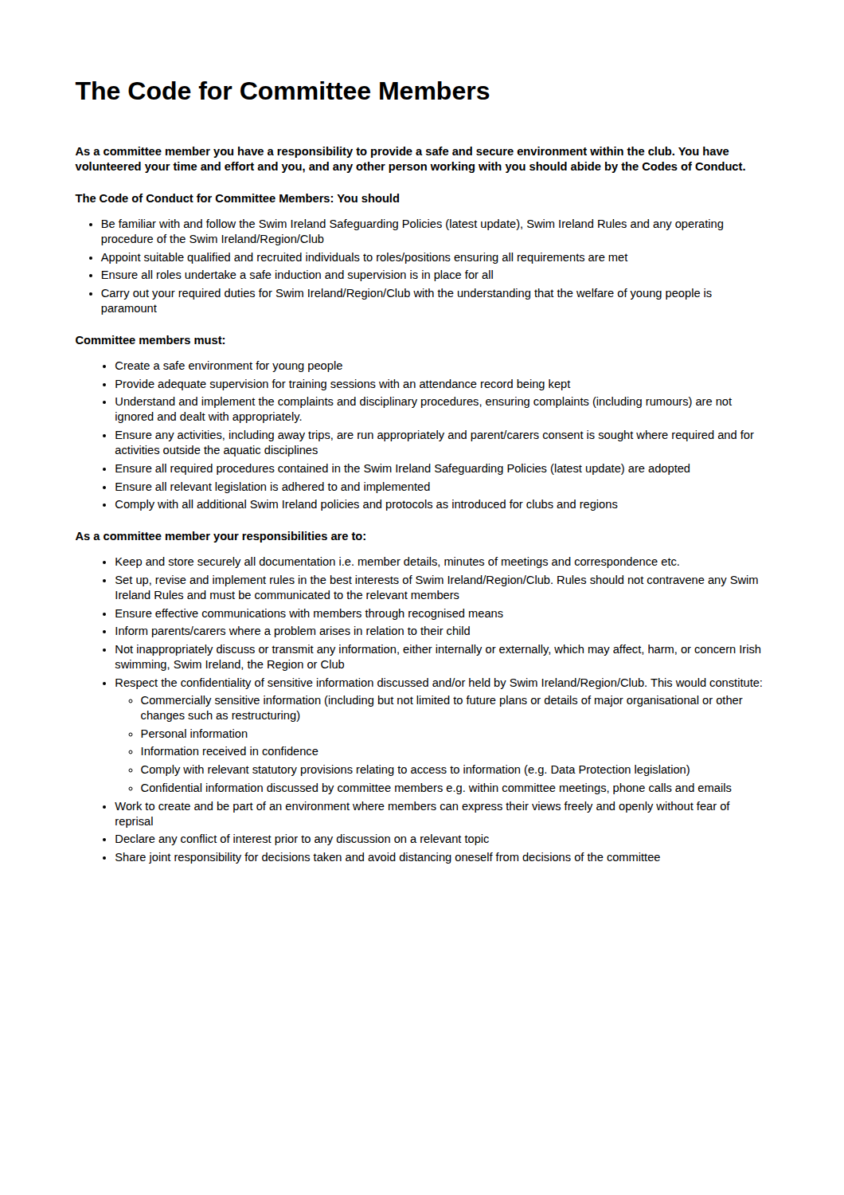The Code for Committee Members
As a committee member you have a responsibility to provide a safe and secure environment within the club. You have volunteered your time and effort and you, and any other person working with you should abide by the Codes of Conduct.
The Code of Conduct for Committee Members: You should
Be familiar with and follow the Swim Ireland Safeguarding Policies (latest update), Swim Ireland Rules and any operating procedure of the Swim Ireland/Region/Club
Appoint suitable qualified and recruited individuals to roles/positions ensuring all requirements are met
Ensure all roles undertake a safe induction and supervision is in place for all
Carry out your required duties for Swim Ireland/Region/Club with the understanding that the welfare of young people is paramount
Committee members must:
Create a safe environment for young people
Provide adequate supervision for training sessions with an attendance record being kept
Understand and implement the complaints and disciplinary procedures, ensuring complaints (including rumours) are not ignored and dealt with appropriately.
Ensure any activities, including away trips, are run appropriately and parent/carers consent is sought where required and for activities outside the aquatic disciplines
Ensure all required procedures contained in the Swim Ireland Safeguarding Policies (latest update) are adopted
Ensure all relevant legislation is adhered to and implemented
Comply with all additional Swim Ireland policies and protocols as introduced for clubs and regions
As a committee member your responsibilities are to:
Keep and store securely all documentation i.e. member details, minutes of meetings and correspondence etc.
Set up, revise and implement rules in the best interests of Swim Ireland/Region/Club. Rules should not contravene any Swim Ireland Rules and must be communicated to the relevant members
Ensure effective communications with members through recognised means
Inform parents/carers where a problem arises in relation to their child
Not inappropriately discuss or transmit any information, either internally or externally, which may affect, harm, or concern Irish swimming, Swim Ireland, the Region or Club
Respect the confidentiality of sensitive information discussed and/or held by Swim Ireland/Region/Club. This would constitute:
Commercially sensitive information (including but not limited to future plans or details of major organisational or other changes such as restructuring)
Personal information
Information received in confidence
Comply with relevant statutory provisions relating to access to information (e.g. Data Protection legislation)
Confidential information discussed by committee members e.g. within committee meetings, phone calls and emails
Work to create and be part of an environment where members can express their views freely and openly without fear of reprisal
Declare any conflict of interest prior to any discussion on a relevant topic
Share joint responsibility for decisions taken and avoid distancing oneself from decisions of the committee